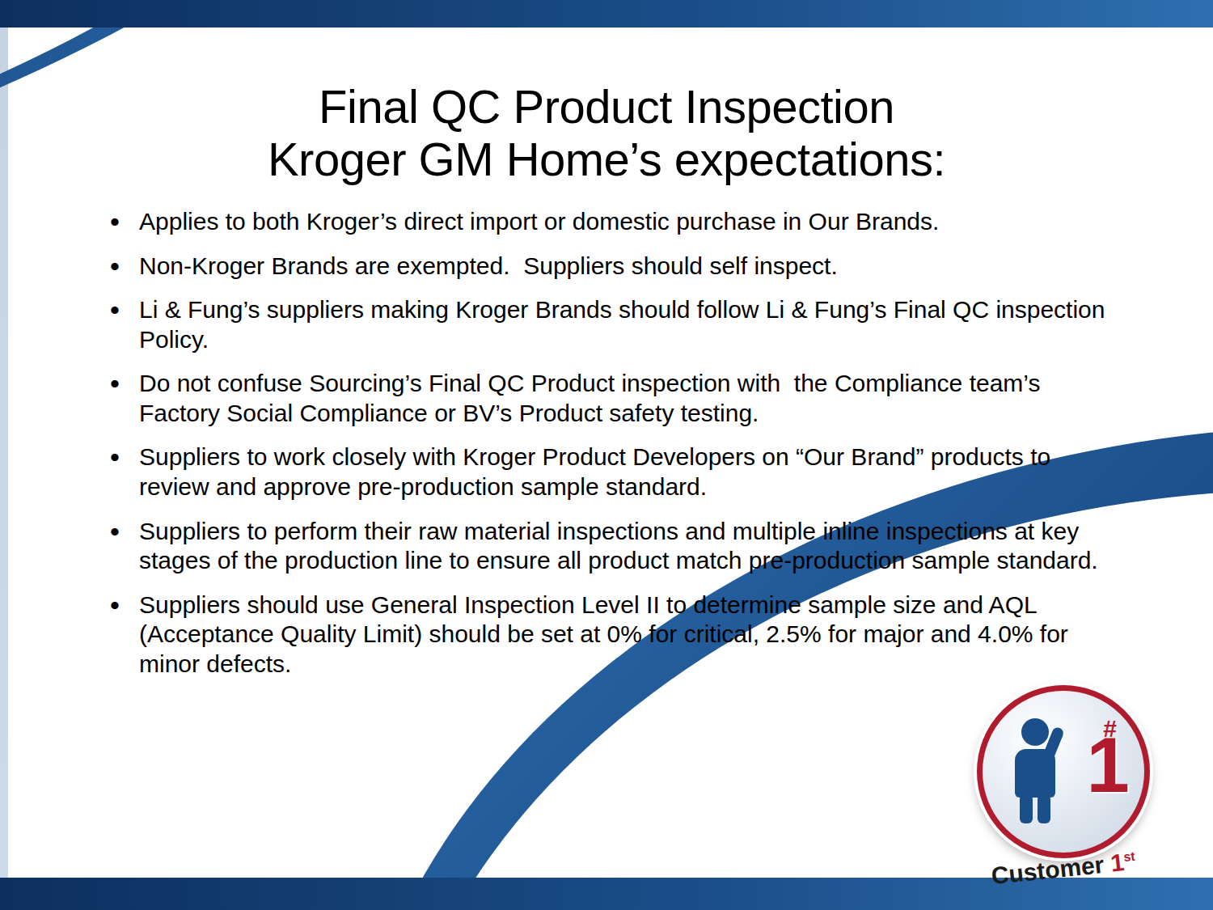Final QC Product Inspection Kroger GM Home’s expectations:
Applies to both Kroger’s direct import or domestic purchase in Our Brands.
Non-Kroger Brands are exempted. Suppliers should self inspect.
Li & Fung’s suppliers making Kroger Brands should follow Li & Fung’s Final QC inspection Policy.
Do not confuse Sourcing’s Final QC Product inspection with the Compliance team’s Factory Social Compliance or BV’s Product safety testing.
Suppliers to work closely with Kroger Product Developers on “Our Brand” products to review and approve pre-production sample standard.
Suppliers to perform their raw material inspections and multiple inline inspections at key stages of the production line to ensure all product match pre-production sample standard.
Suppliers should use General Inspection Level II to determine sample size and AQL (Acceptance Quality Limit) should be set at 0% for critical, 2.5% for major and 4.0% for minor defects.
#
1
Customer 1st